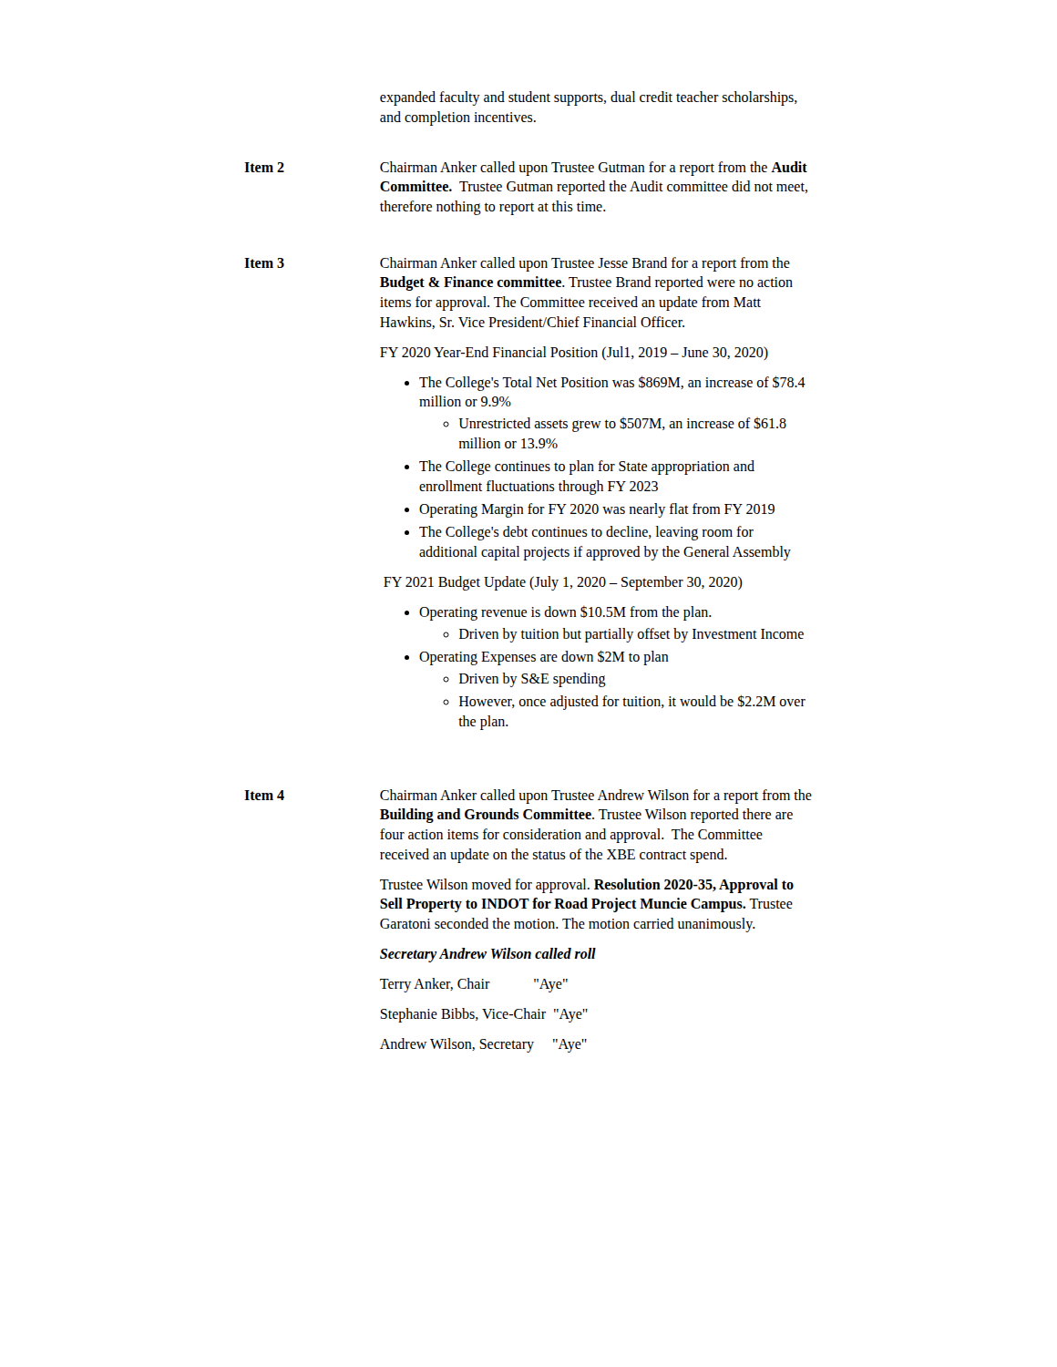expanded faculty and student supports, dual credit teacher scholarships, and completion incentives.
Item 2
Chairman Anker called upon Trustee Gutman for a report from the Audit Committee. Trustee Gutman reported the Audit committee did not meet, therefore nothing to report at this time.
Item 3
Chairman Anker called upon Trustee Jesse Brand for a report from the Budget & Finance committee. Trustee Brand reported were no action items for approval. The Committee received an update from Matt Hawkins, Sr. Vice President/Chief Financial Officer.
FY 2020 Year-End Financial Position (Jul1, 2019 – June 30, 2020)
The College's Total Net Position was $869M, an increase of $78.4 million or 9.9%
Unrestricted assets grew to $507M, an increase of $61.8 million or 13.9%
The College continues to plan for State appropriation and enrollment fluctuations through FY 2023
Operating Margin for FY 2020 was nearly flat from FY 2019
The College's debt continues to decline, leaving room for additional capital projects if approved by the General Assembly
FY 2021 Budget Update (July 1, 2020 – September 30, 2020)
Operating revenue is down $10.5M from the plan.
Driven by tuition but partially offset by Investment Income
Operating Expenses are down $2M to plan
Driven by S&E spending
However, once adjusted for tuition, it would be $2.2M over the plan.
Item 4
Chairman Anker called upon Trustee Andrew Wilson for a report from the Building and Grounds Committee. Trustee Wilson reported there are four action items for consideration and approval. The Committee received an update on the status of the XBE contract spend.
Trustee Wilson moved for approval. Resolution 2020-35, Approval to Sell Property to INDOT for Road Project Muncie Campus. Trustee Garatoni seconded the motion. The motion carried unanimously.
Secretary Andrew Wilson called roll
Terry Anker, Chair "Aye"
Stephanie Bibbs, Vice-Chair "Aye"
Andrew Wilson, Secretary "Aye"